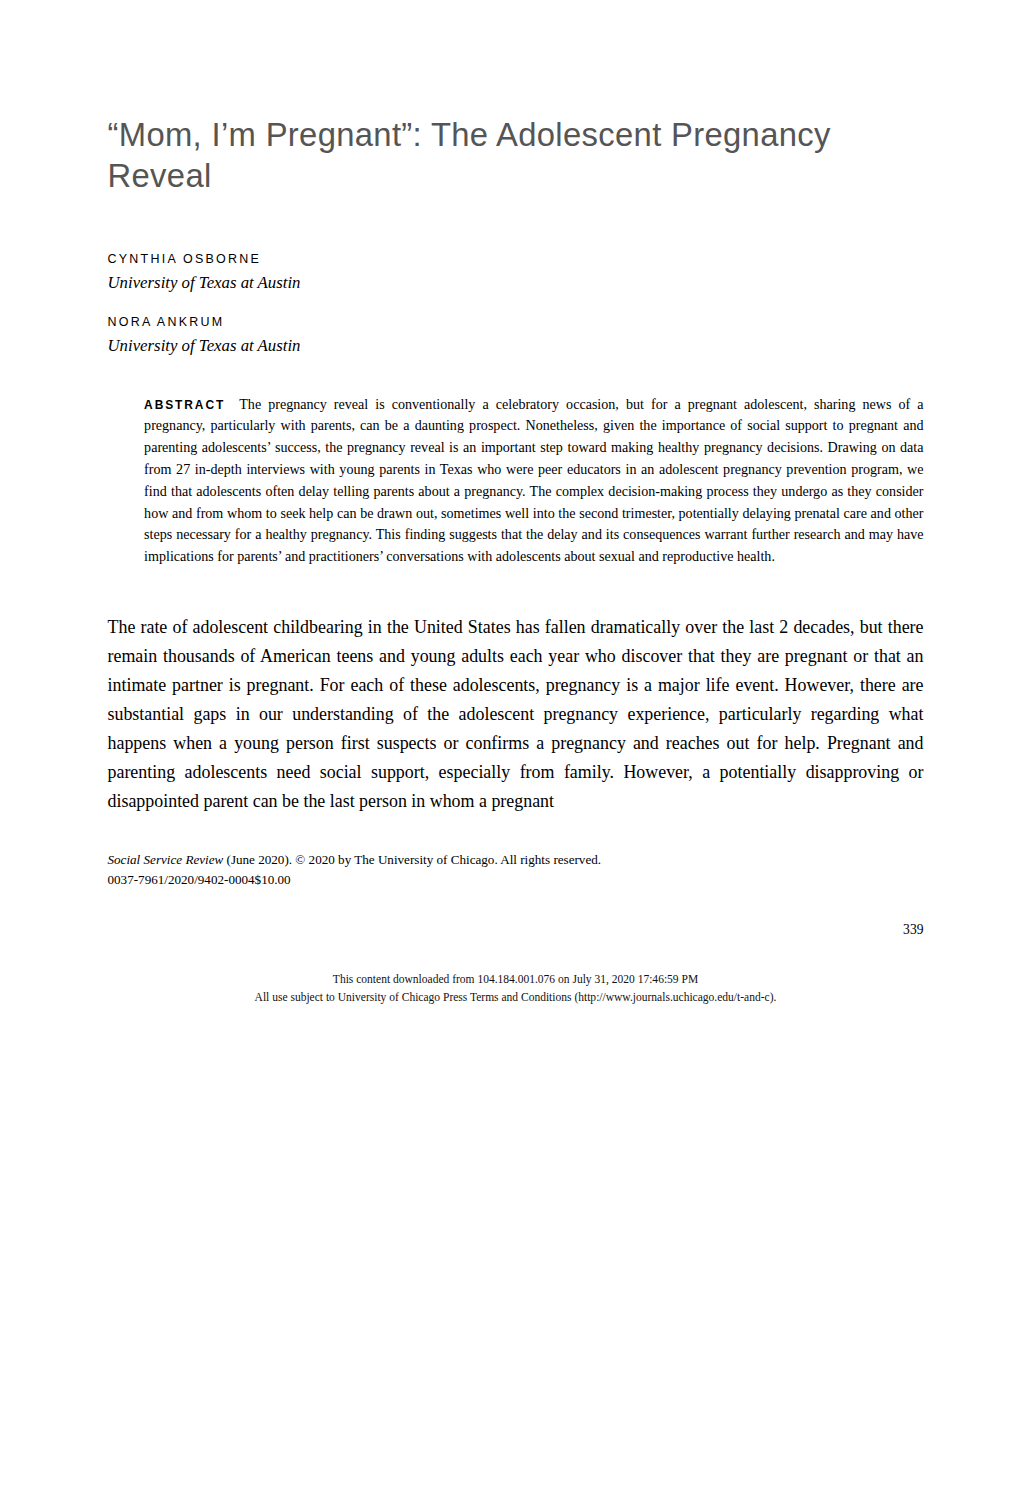“Mom, I’m Pregnant”: The Adolescent Pregnancy Reveal
Cynthia Osborne
University of Texas at Austin
Nora Ankrum
University of Texas at Austin
Abstract The pregnancy reveal is conventionally a celebratory occasion, but for a pregnant adolescent, sharing news of a pregnancy, particularly with parents, can be a daunting prospect. Nonetheless, given the importance of social support to pregnant and parenting adolescents’ success, the pregnancy reveal is an important step toward making healthy pregnancy decisions. Drawing on data from 27 in-depth interviews with young parents in Texas who were peer educators in an adolescent pregnancy prevention program, we find that adolescents often delay telling parents about a pregnancy. The complex decision-making process they undergo as they consider how and from whom to seek help can be drawn out, sometimes well into the second trimester, potentially delaying prenatal care and other steps necessary for a healthy pregnancy. This finding suggests that the delay and its consequences warrant further research and may have implications for parents’ and practitioners’ conversations with adolescents about sexual and reproductive health.
The rate of adolescent childbearing in the United States has fallen dramatically over the last 2 decades, but there remain thousands of American teens and young adults each year who discover that they are pregnant or that an intimate partner is pregnant. For each of these adolescents, pregnancy is a major life event. However, there are substantial gaps in our understanding of the adolescent pregnancy experience, particularly regarding what happens when a young person first suspects or confirms a pregnancy and reaches out for help. Pregnant and parenting adolescents need social support, especially from family. However, a potentially disapproving or disappointed parent can be the last person in whom a pregnant
Social Service Review (June 2020). © 2020 by The University of Chicago. All rights reserved.
0037-7961/2020/9402-0004$10.00
339
This content downloaded from 104.184.001.076 on July 31, 2020 17:46:59 PM
All use subject to University of Chicago Press Terms and Conditions (http://www.journals.uchicago.edu/t-and-c).